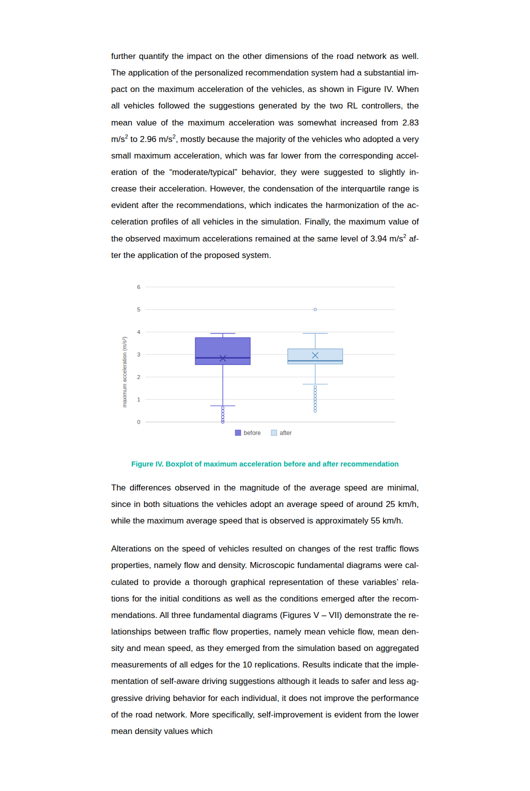further quantify the impact on the other dimensions of the road network as well. The application of the personalized recommendation system had a substantial impact on the maximum acceleration of the vehicles, as shown in Figure IV. When all vehicles followed the suggestions generated by the two RL controllers, the mean value of the maximum acceleration was somewhat increased from 2.83 m/s2 to 2.96 m/s2, mostly because the majority of the vehicles who adopted a very small maximum acceleration, which was far lower from the corresponding acceleration of the “moderate/typical” behavior, they were suggested to slightly increase their acceleration. However, the condensation of the interquartile range is evident after the recommendations, which indicates the harmonization of the acceleration profiles of all vehicles in the simulation. Finally, the maximum value of the observed maximum accelerations remained at the same level of 3.94 m/s2 after the application of the proposed system.
maximum acceleration (m/s²) 6 5 4 3 2 1 0 before after
Figure IV. Boxplot of maximum acceleration before and after recommendation
The differences observed in the magnitude of the average speed are minimal, since in both situations the vehicles adopt an average speed of around 25 km/h, while the maximum average speed that is observed is approximately 55 km/h.
Alterations on the speed of vehicles resulted on changes of the rest traffic flows properties, namely flow and density. Microscopic fundamental diagrams were calculated to provide a thorough graphical representation of these variables’ relations for the initial conditions as well as the conditions emerged after the recommendations. All three fundamental diagrams (Figures V – VII) demonstrate the relationships between traffic flow properties, namely mean vehicle flow, mean density and mean speed, as they emerged from the simulation based on aggregated measurements of all edges for the 10 replications. Results indicate that the implementation of self-aware driving suggestions although it leads to safer and less aggressive driving behavior for each individual, it does not improve the performance of the road network. More specifically, self-improvement is evident from the lower mean density values which